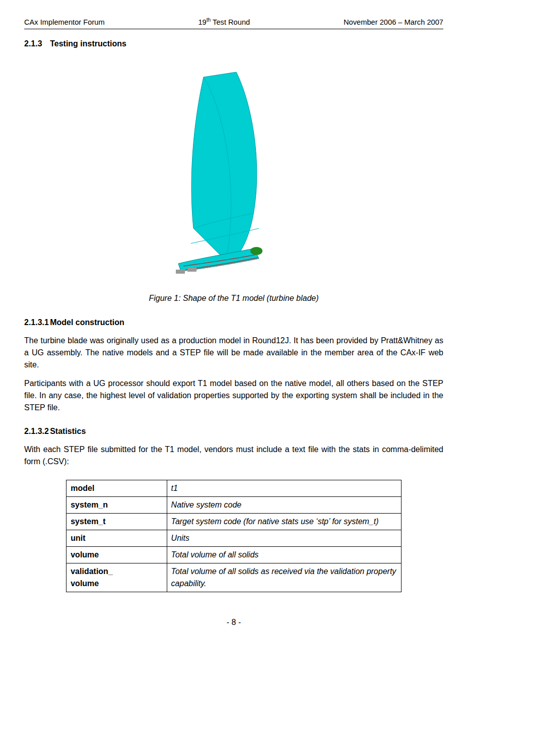CAx Implementor Forum
19th Test Round
November 2006 – March 2007
2.1.3 Testing instructions
Figure 1: Shape of the T1 model (turbine blade)
2.1.3.1 Model construction
The turbine blade was originally used as a production model in Round12J. It has been provided by Pratt&Whitney as a UG assembly. The native models and a STEP file will be made available in the member area of the CAx-IF web site.
Participants with a UG processor should export T1 model based on the native model, all others based on the STEP file. In any case, the highest level of validation properties supported by the exporting system shall be included in the STEP file.
2.1.3.2 Statistics
With each STEP file submitted for the T1 model, vendors must include a text file with the stats in comma-delimited form (.CSV):
| model | t1 |
| system_n | Native system code |
| system_t | Target system code (for native stats use ‘stp’ for system_t) |
| unit | Units |
| volume | Total volume of all solids |
| validation_ volume | Total volume of all solids as received via the validation property capability. |
- 8 -